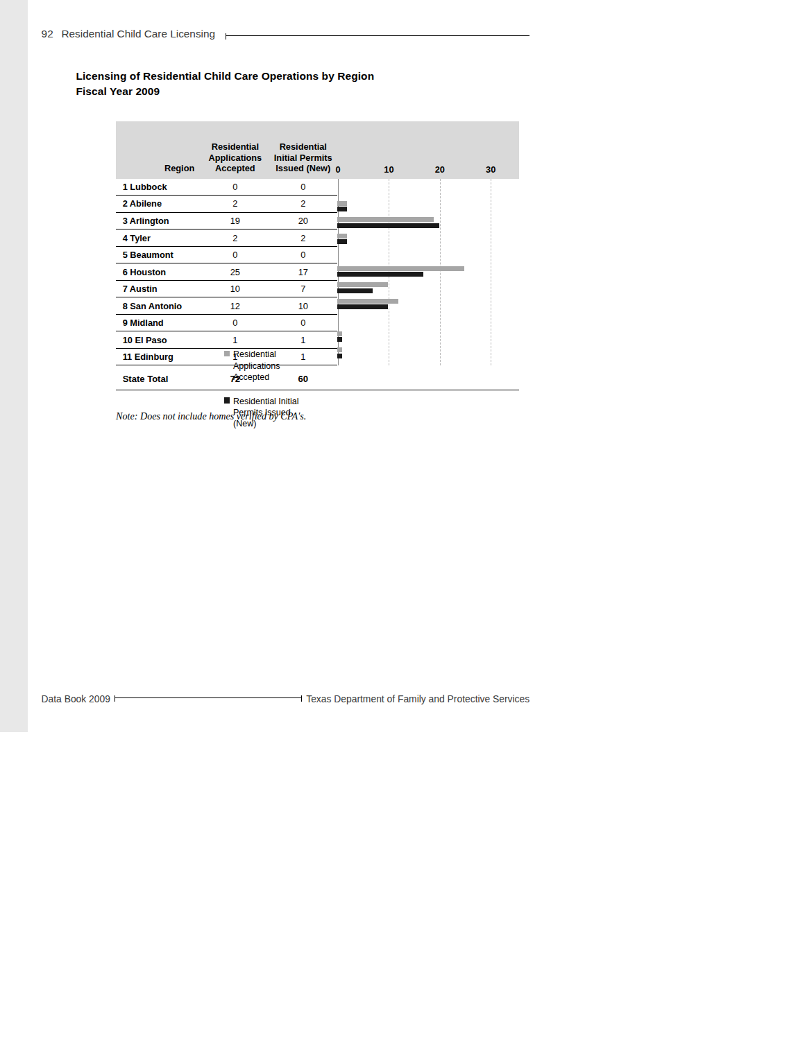92 Residential Child Care Licensing
Licensing of Residential Child Care Operations by Region
Fiscal Year 2009
| Region | Residential Applications Accepted | Residential Initial Permits Issued (New) | 0 10 20 30 |
| --- | --- | --- | --- |
| 1 Lubbock | 0 | 0 | |
| 2 Abilene | 2 | 2 |
| 3 Arlington | 19 | 20 |
| 4 Tyler | 2 | 2 |
| 5 Beaumont | 0 | 0 |
| 6 Houston | 25 | 17 |
| 7 Austin | 10 | 7 |
| 8 San Antonio | 12 | 10 |
| 9 Midland | 0 | 0 |
| 10 El Paso | 1 | 1 |
| 11 Edinburg | 1 | 1 |
| State Total | 72 | 60 | |
Residential
Applications
Accepted
Residential Initial
Permits Issued
(New)
Note: Does not include homes verified by CPA's.
Data Book 2009 Texas Department of Family and Protective Services